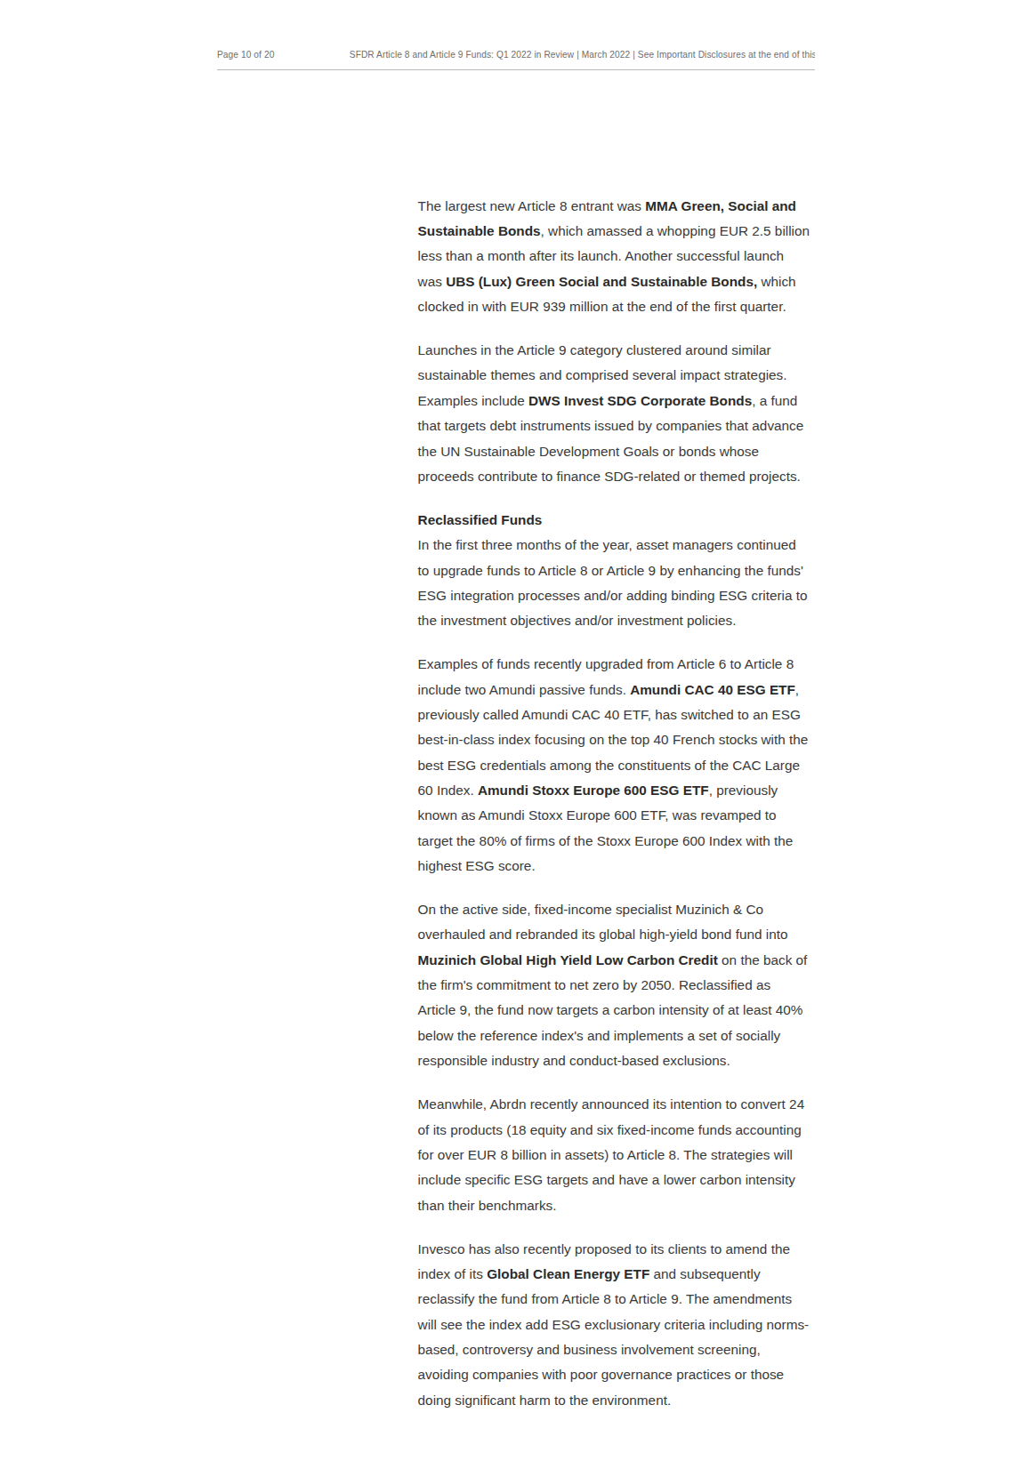Page 10 of 20 SFDR Article 8 and Article 9 Funds: Q1 2022 in Review | March 2022 | See Important Disclosures at the end of this report.
The largest new Article 8 entrant was MMA Green, Social and Sustainable Bonds, which amassed a whopping EUR 2.5 billion less than a month after its launch. Another successful launch was UBS (Lux) Green Social and Sustainable Bonds, which clocked in with EUR 939 million at the end of the first quarter.
Launches in the Article 9 category clustered around similar sustainable themes and comprised several impact strategies. Examples include DWS Invest SDG Corporate Bonds, a fund that targets debt instruments issued by companies that advance the UN Sustainable Development Goals or bonds whose proceeds contribute to finance SDG-related or themed projects.
Reclassified Funds
In the first three months of the year, asset managers continued to upgrade funds to Article 8 or Article 9 by enhancing the funds' ESG integration processes and/or adding binding ESG criteria to the investment objectives and/or investment policies.
Examples of funds recently upgraded from Article 6 to Article 8 include two Amundi passive funds. Amundi CAC 40 ESG ETF, previously called Amundi CAC 40 ETF, has switched to an ESG best-in-class index focusing on the top 40 French stocks with the best ESG credentials among the constituents of the CAC Large 60 Index. Amundi Stoxx Europe 600 ESG ETF, previously known as Amundi Stoxx Europe 600 ETF, was revamped to target the 80% of firms of the Stoxx Europe 600 Index with the highest ESG score.
On the active side, fixed-income specialist Muzinich & Co overhauled and rebranded its global high-yield bond fund into Muzinich Global High Yield Low Carbon Credit on the back of the firm's commitment to net zero by 2050. Reclassified as Article 9, the fund now targets a carbon intensity of at least 40% below the reference index's and implements a set of socially responsible industry and conduct-based exclusions.
Meanwhile, Abrdn recently announced its intention to convert 24 of its products (18 equity and six fixed-income funds accounting for over EUR 8 billion in assets) to Article 8. The strategies will include specific ESG targets and have a lower carbon intensity than their benchmarks.
Invesco has also recently proposed to its clients to amend the index of its Global Clean Energy ETF and subsequently reclassify the fund from Article 8 to Article 9. The amendments will see the index add ESG exclusionary criteria including norms-based, controversy and business involvement screening, avoiding companies with poor governance practices or those doing significant harm to the environment.